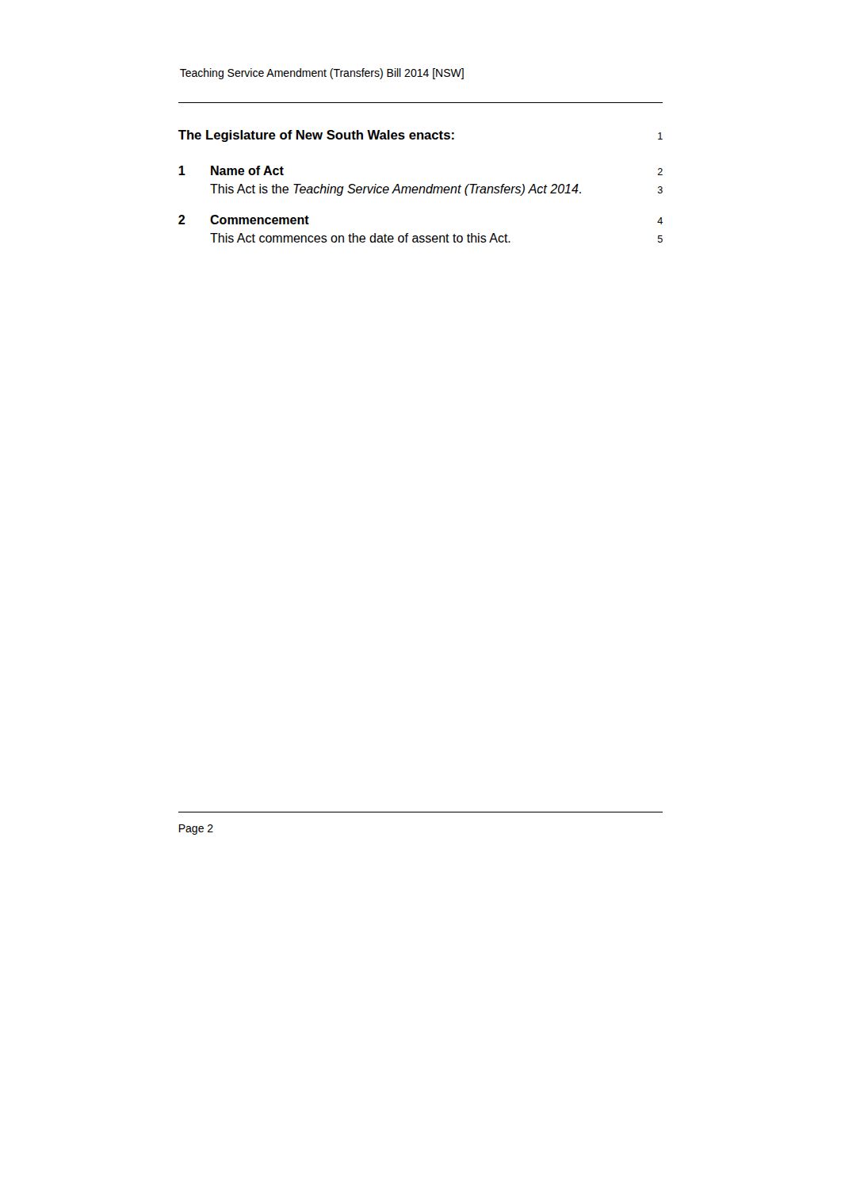Teaching Service Amendment (Transfers) Bill 2014 [NSW]
The Legislature of New South Wales enacts:
1
1
Name of Act
2
This Act is the Teaching Service Amendment (Transfers) Act 2014.
3
2
Commencement
4
This Act commences on the date of assent to this Act.
5
Page 2